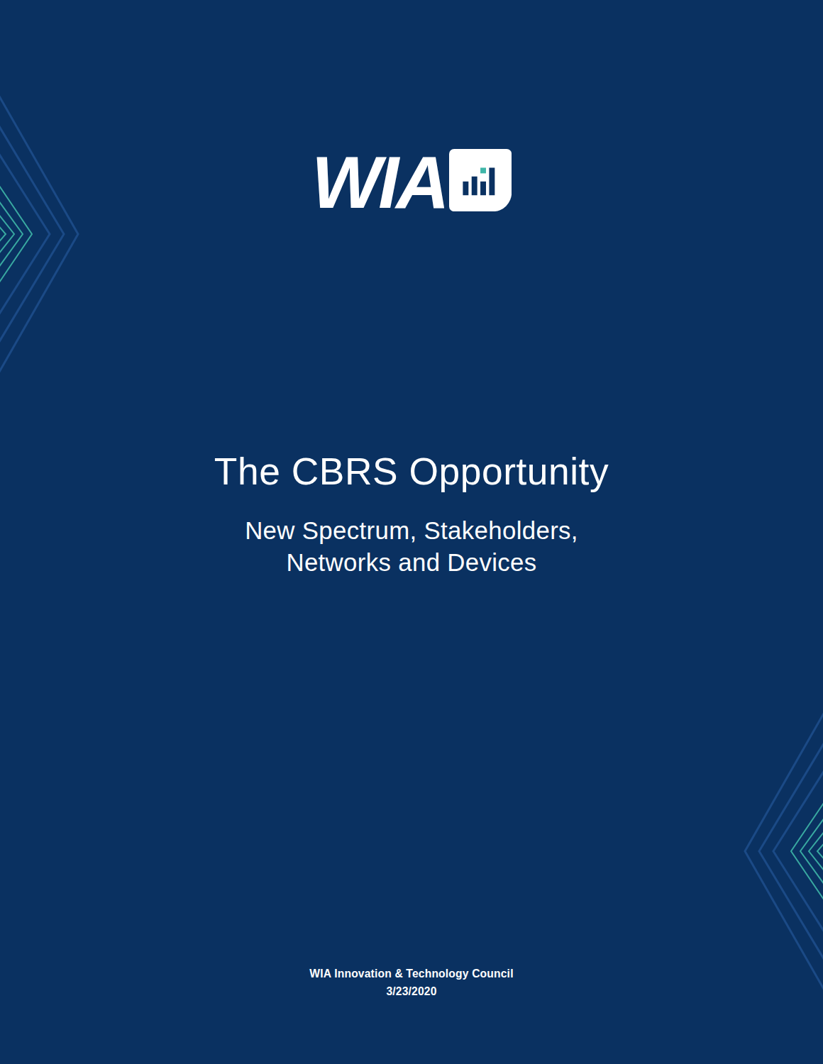WIA
The CBRS Opportunity
New Spectrum, Stakeholders,
Networks and Devices
WIA Innovation & Technology Council
3/23/2020